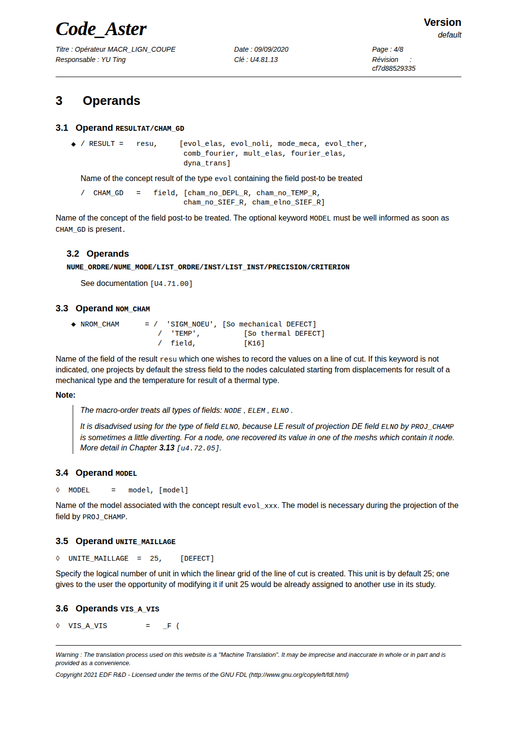Code_Aster
Version
default
| Titre : Opérateur MACR_LIGN_COUPE | Date : 09/09/2020 | Page : 4/8 |
| Responsable : YU Ting | Clé : U4.81.13 | Révision : cf7d88529335 |
3 Operands
3.1 Operand RESULTAT/CHAM_GD
◆
/ RESULT =   resu,     [evol_elas, evol_noli, mode_meca, evol_ther,
                        comb_fourier, mult_elas, fourier_elas,
                        dyna_trans]
Name of the concept result of the type evol containing the field post-to be treated
/  CHAM_GD   =   field, [cham_no_DEPL_R, cham_no_TEMP_R,
                        cham_no_SIEF_R, cham_elno_SIEF_R]
Name of the concept of the field post-to be treated. The optional keyword MODEL must be well informed as soon as CHAM_GD is present.
3.2 Operands
NUME_ORDRE/NUME_MODE/LIST_ORDRE/INST/LIST_INST/PRECISION/CRITERION
See documentation [U4.71.00]
3.3 Operand NOM_CHAM
◆
NROM_CHAM      = /  'SIGM_NOEU', [So mechanical DEFECT]
                  /  'TEMP',          [So thermal DEFECT]
                  /  field,           [K16]
Name of the field of the result resu which one wishes to record the values on a line of cut. If this keyword is not indicated, one projects by default the stress field to the nodes calculated starting from displacements for result of a mechanical type and the temperature for result of a thermal type.
Note:
The macro-order treats all types of fields: NODE , ELEM , ELNO .
It is disadvised using for the type of field ELNO, because LE result of projection DE field ELNO by PROJ_CHAMP is sometimes a little diverting. For a node, one recovered its value in one of the meshs which contain it node. More detail in Chapter 3.13 [u4.72.05].
3.4 Operand MODEL
◊ MODEL = model, [model]
Name of the model associated with the concept result evol_xxx. The model is necessary during the projection of the field by PROJ_CHAMP.
3.5 Operand UNITE_MAILLAGE
◊ UNITE_MAILLAGE = 25, [DEFECT]
Specify the logical number of unit in which the linear grid of the line of cut is created. This unit is by default 25; one gives to the user the opportunity of modifying it if unit 25 would be already assigned to another use in its study.
3.6 Operands VIS_A_VIS
◊ VIS_A_VIS = _F (
Warning : The translation process used on this website is a "Machine Translation". It may be imprecise and inaccurate in whole or in part and is provided as a convenience.
Copyright 2021 EDF R&D - Licensed under the terms of the GNU FDL (http://www.gnu.org/copyleft/fdl.html)